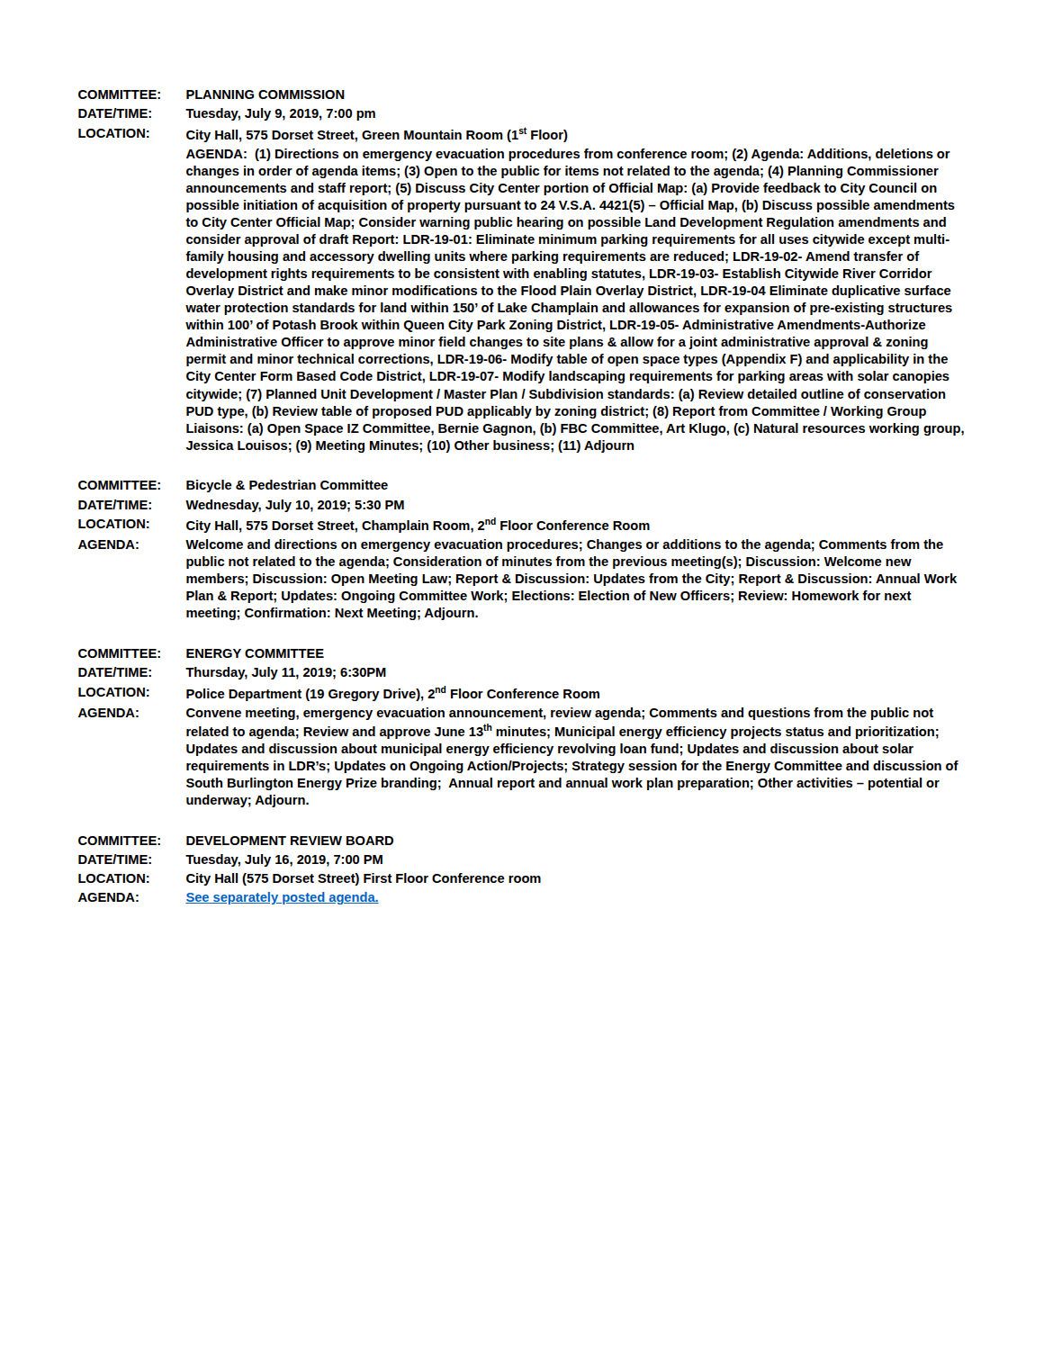| COMMITTEE: | PLANNING COMMISSION |
| DATE/TIME: | Tuesday, July 9, 2019, 7:00 pm |
| LOCATION: | City Hall, 575 Dorset Street, Green Mountain Room (1 st Floor) |
| | AGENDA: (1) Directions on emergency evacuation procedures from conference room; (2) Agenda: Additions, deletions or changes in order of agenda items; (3) Open to the public for items not related to the agenda; (4) Planning Commissioner announcements and staff report; (5) Discuss City Center portion of Official Map: (a) Provide feedback to City Council on possible initiation of acquisition of property pursuant to 24 V.S.A. 4421(5) – Official Map, (b) Discuss possible amendments to City Center Official Map; Consider warning public hearing on possible Land Development Regulation amendments and consider approval of draft Report: LDR-19-01: Eliminate minimum parking requirements for all uses citywide except multi-family housing and accessory dwelling units where parking requirements are reduced; LDR-19-02- Amend transfer of development rights requirements to be consistent with enabling statutes, LDR-19-03- Establish Citywide River Corridor Overlay District and make minor modifications to the Flood Plain Overlay District, LDR-19-04 Eliminate duplicative surface water protection standards for land within 150’ of Lake Champlain and allowances for expansion of pre-existing structures within 100’ of Potash Brook within Queen City Park Zoning District, LDR-19-05- Administrative Amendments-Authorize Administrative Officer to approve minor field changes to site plans & allow for a joint administrative approval & zoning permit and minor technical corrections, LDR-19-06- Modify table of open space types (Appendix F) and applicability in the City Center Form Based Code District, LDR-19-07- Modify landscaping requirements for parking areas with solar canopies citywide; (7) Planned Unit Development / Master Plan / Subdivision standards: (a) Review detailed outline of conservation PUD type, (b) Review table of proposed PUD applicably by zoning district; (8) Report from Committee / Working Group Liaisons: (a) Open Space IZ Committee, Bernie Gagnon, (b) FBC Committee, Art Klugo, (c) Natural resources working group, Jessica Louisos; (9) Meeting Minutes; (10) Other business; (11) Adjourn |
| COMMITTEE: | Bicycle & Pedestrian Committee |
| DATE/TIME: | Wednesday, July 10, 2019; 5:30 PM |
| LOCATION: | City Hall, 575 Dorset Street, Champlain Room, 2 nd Floor Conference Room |
| AGENDA: | Welcome and directions on emergency evacuation procedures; Changes or additions to the agenda; Comments from the public not related to the agenda; Consideration of minutes from the previous meeting(s); Discussion: Welcome new members; Discussion: Open Meeting Law; Report & Discussion: Updates from the City; Report & Discussion: Annual Work Plan & Report; Updates: Ongoing Committee Work; Elections: Election of New Officers; Review: Homework for next meeting; Confirmation: Next Meeting; Adjourn. |
| COMMITTEE: | ENERGY COMMITTEE |
| DATE/TIME: | Thursday, July 11, 2019; 6:30PM |
| LOCATION: | Police Department (19 Gregory Drive), 2 nd Floor Conference Room |
| AGENDA: | Convene meeting, emergency evacuation announcement, review agenda; Comments and questions from the public not related to agenda; Review and approve June 13 th minutes; Municipal energy efficiency projects status and prioritization; Updates and discussion about municipal energy efficiency revolving loan fund; Updates and discussion about solar requirements in LDR’s; Updates on Ongoing Action/Projects; Strategy session for the Energy Committee and discussion of South Burlington Energy Prize branding; Annual report and annual work plan preparation; Other activities – potential or underway; Adjourn. |
| COMMITTEE: | DEVELOPMENT REVIEW BOARD |
| DATE/TIME: | Tuesday, July 16, 2019, 7:00 PM |
| LOCATION: | City Hall (575 Dorset Street) First Floor Conference room |
| AGENDA: | See separately posted agenda. |